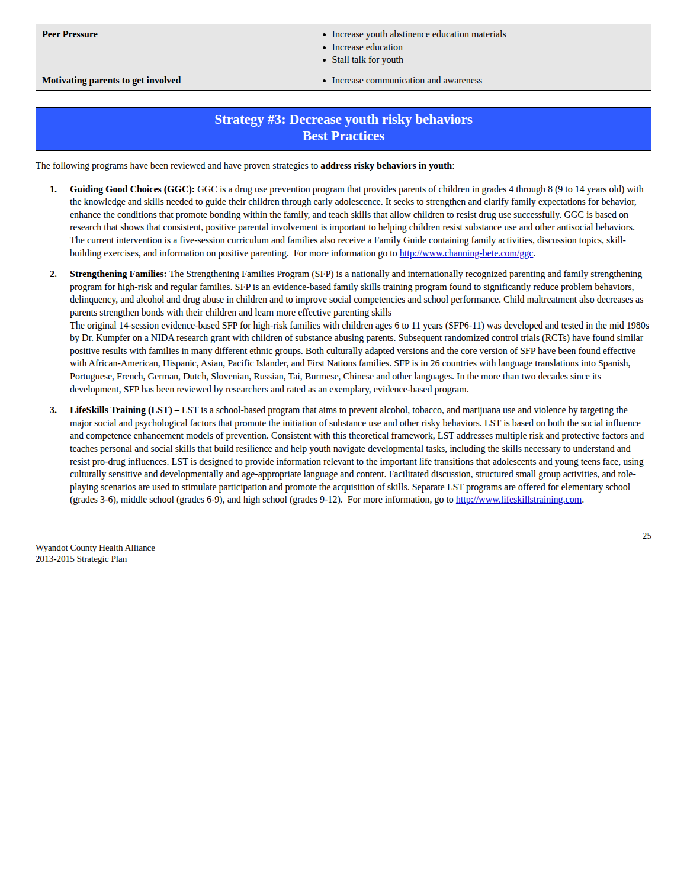| Peer Pressure | Increase youth abstinence education materials Increase education Stall talk for youth |
| Motivating parents to get involved | Increase communication and awareness |
Strategy #3: Decrease youth risky behaviors
Best Practices
The following programs have been reviewed and have proven strategies to address risky behaviors in youth:
Guiding Good Choices (GGC): GGC is a drug use prevention program that provides parents of children in grades 4 through 8 (9 to 14 years old) with the knowledge and skills needed to guide their children through early adolescence. It seeks to strengthen and clarify family expectations for behavior, enhance the conditions that promote bonding within the family, and teach skills that allow children to resist drug use successfully. GGC is based on research that shows that consistent, positive parental involvement is important to helping children resist substance use and other antisocial behaviors. The current intervention is a five-session curriculum and families also receive a Family Guide containing family activities, discussion topics, skill-building exercises, and information on positive parenting. For more information go to http://www.channing-bete.com/ggc.
Strengthening Families: The Strengthening Families Program (SFP) is a nationally and internationally recognized parenting and family strengthening program for high-risk and regular families. SFP is an evidence-based family skills training program found to significantly reduce problem behaviors, delinquency, and alcohol and drug abuse in children and to improve social competencies and school performance. Child maltreatment also decreases as parents strengthen bonds with their children and learn more effective parenting skills
The original 14-session evidence-based SFP for high-risk families with children ages 6 to 11 years (SFP6-11) was developed and tested in the mid 1980s by Dr. Kumpfer on a NIDA research grant with children of substance abusing parents. Subsequent randomized control trials (RCTs) have found similar positive results with families in many different ethnic groups. Both culturally adapted versions and the core version of SFP have been found effective with African-American, Hispanic, Asian, Pacific Islander, and First Nations families. SFP is in 26 countries with language translations into Spanish, Portuguese, French, German, Dutch, Slovenian, Russian, Tai, Burmese, Chinese and other languages. In the more than two decades since its development, SFP has been reviewed by researchers and rated as an exemplary, evidence-based program.
LifeSkills Training (LST) – LST is a school-based program that aims to prevent alcohol, tobacco, and marijuana use and violence by targeting the major social and psychological factors that promote the initiation of substance use and other risky behaviors. LST is based on both the social influence and competence enhancement models of prevention. Consistent with this theoretical framework, LST addresses multiple risk and protective factors and teaches personal and social skills that build resilience and help youth navigate developmental tasks, including the skills necessary to understand and resist pro-drug influences. LST is designed to provide information relevant to the important life transitions that adolescents and young teens face, using culturally sensitive and developmentally and age-appropriate language and content. Facilitated discussion, structured small group activities, and role-playing scenarios are used to stimulate participation and promote the acquisition of skills. Separate LST programs are offered for elementary school (grades 3-6), middle school (grades 6-9), and high school (grades 9-12). For more information, go to http://www.lifeskillstraining.com.
25
Wyandot County Health Alliance
2013-2015 Strategic Plan